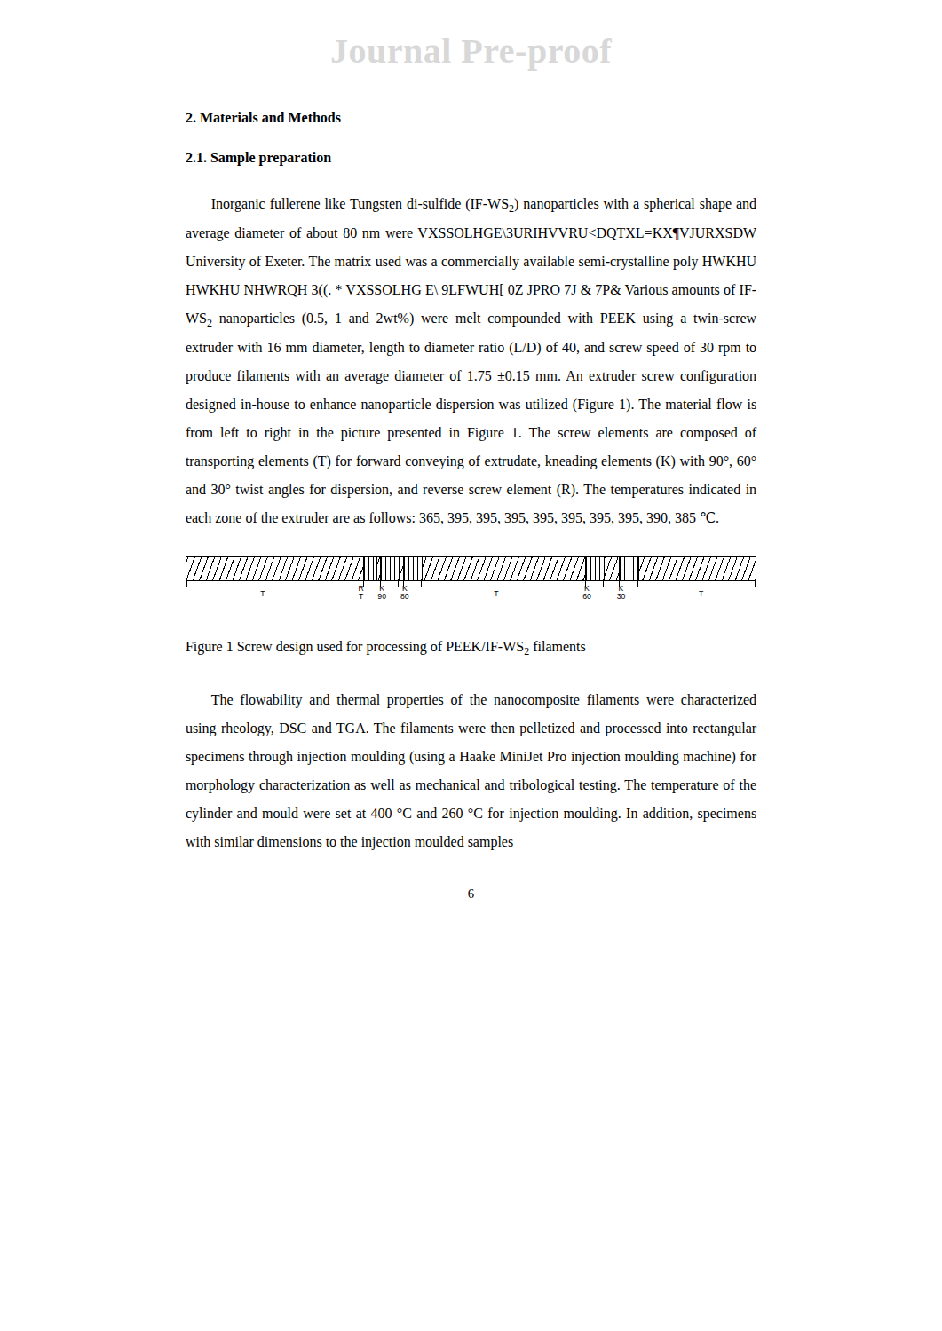Journal Pre-proof
2. Materials and Methods
2.1. Sample preparation
Inorganic fullerene like Tungsten di-sulfide (IF-WS2) nanoparticles with a spherical shape and average diameter of about 80 nm were VXSSOLHGE\3URIHVVRU<DQTXL=KX¶VJURXSDW University of Exeter. The matrix used was a commercially available semi-crystalline poly HWKHU HWKHU NHWRQH 3((. * VXSSOLHG E\ 9LFWUH[ 0Z JPRO 7J & 7P& Various amounts of IF-WS2 nanoparticles (0.5, 1 and 2wt%) were melt compounded with PEEK using a twin-screw extruder with 16 mm diameter, length to diameter ratio (L/D) of 40, and screw speed of 30 rpm to produce filaments with an average diameter of 1.75 ±0.15 mm. An extruder screw configuration designed in-house to enhance nanoparticle dispersion was utilized (Figure 1). The material flow is from left to right in the picture presented in Figure 1. The screw elements are composed of transporting elements (T) for forward conveying of extrudate, kneading elements (K) with 90°, 60° and 30° twist angles for dispersion, and reverse screw element (R). The temperatures indicated in each zone of the extruder are as follows: 365, 395, 395, 395, 395, 395, 395, 395, 390, 385 ℃.
T
R
T
K
90
K
80
T
K
60
K
30
T
Figure 1 Screw design used for processing of PEEK/IF-WS2 filaments
The flowability and thermal properties of the nanocomposite filaments were characterized using rheology, DSC and TGA. The filaments were then pelletized and processed into rectangular specimens through injection moulding (using a Haake MiniJet Pro injection moulding machine) for morphology characterization as well as mechanical and tribological testing. The temperature of the cylinder and mould were set at 400 °C and 260 °C for injection moulding. In addition, specimens with similar dimensions to the injection moulded samples
6